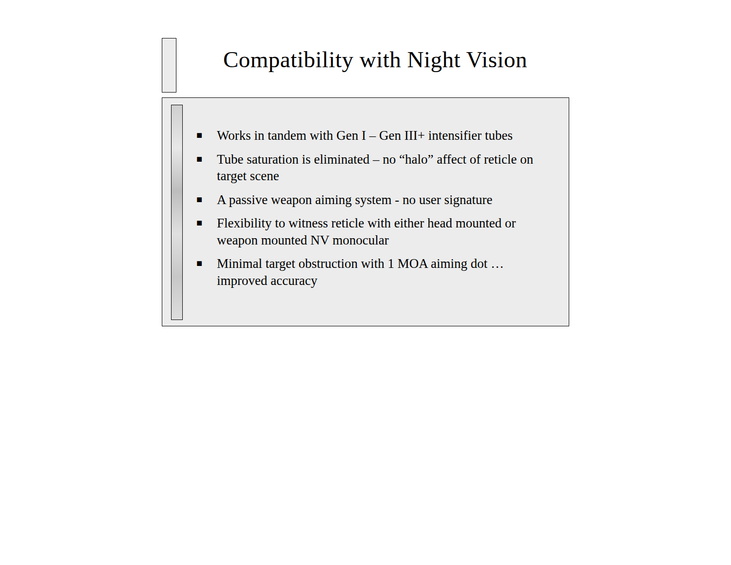Compatibility with Night Vision
Works in tandem with Gen I – Gen III+ intensifier tubes
Tube saturation is eliminated – no “halo” affect of reticle on target scene
A passive weapon aiming system - no user signature
Flexibility to witness reticle with either head mounted or weapon mounted NV monocular
Minimal target obstruction with 1 MOA aiming dot … improved accuracy